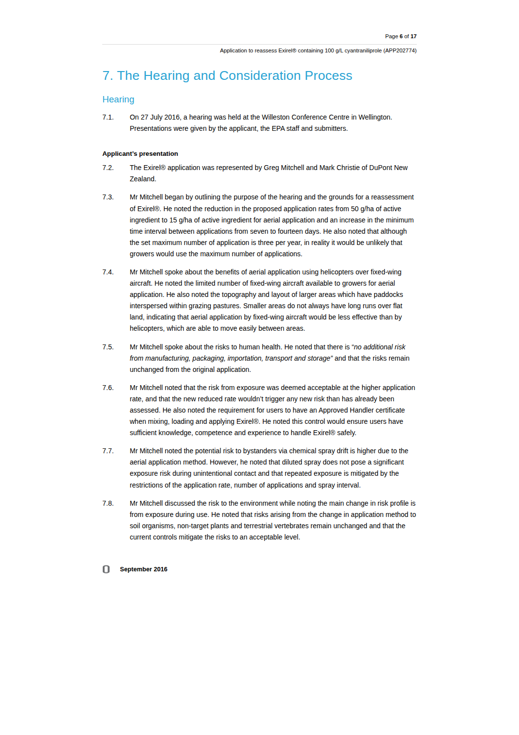Page 6 of 17
Application to reassess Exirel® containing 100 g/L cyantraniliprole (APP202774)
7. The Hearing and Consideration Process
Hearing
7.1.
On 27 July 2016, a hearing was held at the Willeston Conference Centre in Wellington. Presentations were given by the applicant, the EPA staff and submitters.
Applicant’s presentation
7.2.
The Exirel® application was represented by Greg Mitchell and Mark Christie of DuPont New Zealand.
7.3.
Mr Mitchell began by outlining the purpose of the hearing and the grounds for a reassessment of Exirel®. He noted the reduction in the proposed application rates from 50 g/ha of active ingredient to 15 g/ha of active ingredient for aerial application and an increase in the minimum time interval between applications from seven to fourteen days. He also noted that although the set maximum number of application is three per year, in reality it would be unlikely that growers would use the maximum number of applications.
7.4.
Mr Mitchell spoke about the benefits of aerial application using helicopters over fixed-wing aircraft. He noted the limited number of fixed-wing aircraft available to growers for aerial application. He also noted the topography and layout of larger areas which have paddocks interspersed within grazing pastures. Smaller areas do not always have long runs over flat land, indicating that aerial application by fixed-wing aircraft would be less effective than by helicopters, which are able to move easily between areas.
7.5.
Mr Mitchell spoke about the risks to human health. He noted that there is “no additional risk from manufacturing, packaging, importation, transport and storage” and that the risks remain unchanged from the original application.
7.6.
Mr Mitchell noted that the risk from exposure was deemed acceptable at the higher application rate, and that the new reduced rate wouldn’t trigger any new risk than has already been assessed. He also noted the requirement for users to have an Approved Handler certificate when mixing, loading and applying Exirel®. He noted this control would ensure users have sufficient knowledge, competence and experience to handle Exirel® safely.
7.7.
Mr Mitchell noted the potential risk to bystanders via chemical spray drift is higher due to the aerial application method. However, he noted that diluted spray does not pose a significant exposure risk during unintentional contact and that repeated exposure is mitigated by the restrictions of the application rate, number of applications and spray interval.
7.8.
Mr Mitchell discussed the risk to the environment while noting the main change in risk profile is from exposure during use. He noted that risks arising from the change in application method to soil organisms, non-target plants and terrestrial vertebrates remain unchanged and that the current controls mitigate the risks to an acceptable level.
September 2016